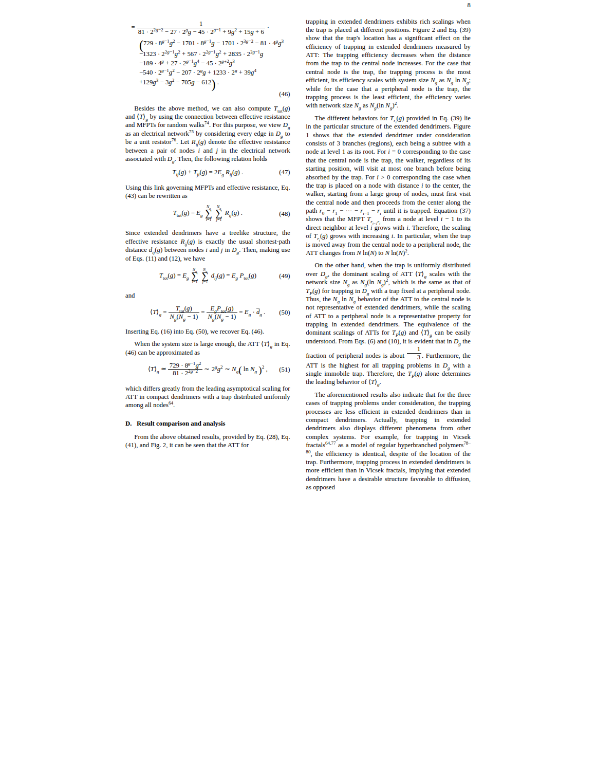8
= 181 · 22g−2 − 27 · 2gg − 45 · 2g−1 + 9g2 + 15g + 6 ·
(729 · 8g−1g2 − 1701 · 8g−1g − 1701 · 23g−2 − 81 · 4gg3
−1323 · 22g−1g2 + 567 · 22g−1g2 + 2835 · 22g−1g
−189 · 4g + 27 · 2g−1g4 − 45 · 2g+2g3
−540 · 2g−1g2 − 207 · 2gg + 1233 · 2g + 39g4
+129g3 − 3g2 − 705g − 612) .
(46)
Besides the above method, we can also compute Ttot(g) and ⟨T⟩g by using the connection between effective resistance and MFPTs for random walks74. For this purpose, we view Dg as an electrical network75 by considering every edge in Dg to be a unit resistor76. Let Rij(g) denote the effective resistance between a pair of nodes i and j in the electrical network associated with Dg. Then, the following relation holds
Tij(g) + Tji(g) = 2Eg Rij(g) . (47)
Using this link governing MFPTs and effective resistance, Eq. (43) can be rewritten as
Ttot(g) = Eg Ng∑i=1 Ng∑j=1 Rij(g) . (48)
Since extended dendrimers have a treelike structure, the effective resistance Rij(g) is exactly the usual shortest-path distance dij(g) between nodes i and j in Dg. Then, making use of Eqs. (11) and (12), we have
Ttot(g) = Eg Ng∑i=1 Ng∑j=1 dij(g) = Eg Ptot(g) (49)
and
⟨T⟩g = Ttot(g) Ng(Ng − 1) = EgPtot(g) Ng(Ng − 1) = Eg · dg . (50)
Inserting Eq. (16) into Eq. (50), we recover Eq. (46).
When the system size is large enough, the ATT ⟨T⟩g in Eq. (46) can be approximated as
⟨T⟩g ≃ 729 · 8g−1g281 · 22g−2 ∼ 2gg2 ∼ Ng( ln Ng )2 , (51)
which differs greatly from the leading asymptotical scaling for ATT in compact dendrimers with a trap distributed uniformly among all nodes64.
D. Result comparison and analysis
From the above obtained results, provided by Eq. (28), Eq. (41), and Fig. 2, it can be seen that the ATT for
trapping in extended dendrimers exhibits rich scalings when the trap is placed at different positions. Figure 2 and Eq. (39) show that the trap's location has a significant effect on the efficiency of trapping in extended dendrimers measured by ATT: The trapping efficiency decreases when the distance from the trap to the central node increases. For the case that central node is the trap, the trapping process is the most efficient, its efficiency scales with system size Ng as Ng ln Ng; while for the case that a peripheral node is the trap, the trapping process is the least efficient, the efficiency varies with network size Ng as Ng(ln Ng)2.
The different behaviors for Tri(g) provided in Eq. (39) lie in the particular structure of the extended dendrimers. Figure 1 shows that the extended dendrimer under consideration consists of 3 branches (regions), each being a subtree with a node at level 1 as its root. For i = 0 corresponding to the case that the central node is the trap, the walker, regardless of its starting position, will visit at most one branch before being absorbed by the trap. For i > 0 corresponding the case when the trap is placed on a node with distance i to the center, the walker, starting from a large group of nodes, must first visit the central node and then proceeds from the center along the path r0 − r1 − ··· − ri−1 − ri until it is trapped. Equation (37) shows that the MFPT Tri−1ri from a node at level i − 1 to its direct neighbor at level i grows with i. Therefore, the scaling of Tri(g) grows with increasing i. In particular, when the trap is moved away from the central node to a peripheral node, the ATT changes from N ln(N) to N ln(N)2.
On the other hand, when the trap is uniformly distributed over Dg, the dominant scaling of ATT ⟨T⟩g scales with the network size Ng as Ng(ln Ng)2, which is the same as that of TP(g) for trapping in Dg with a trap fixed at a peripheral node. Thus, the Ng ln Ng behavior of the ATT to the central node is not representative of extended dendrimers, while the scaling of ATT to a peripheral node is a representative property for trapping in extended dendrimers. The equivalence of the dominant scalings of ATTs for TP(g) and ⟨T⟩g can be easily understood. From Eqs. (6) and (10), it is evident that in Dg the fraction of peripheral nodes is about 13. Furthermore, the ATT is the highest for all trapping problems in Dg with a single immobile trap. Therefore, the TP(g) alone determines the leading behavior of ⟨T⟩g.
The aforementioned results also indicate that for the three cases of trapping problems under consideration, the trapping processes are less efficient in extended dendrimers than in compact dendrimers. Actually, trapping in extended dendrimers also displays different phenomena from other complex systems. For example, for trapping in Vicsek fractals64,77 as a model of regular hyperbranched polymers78–80, the efficiency is identical, despite of the location of the trap. Furthermore, trapping process in extended dendrimers is more efficient than in Vicsek fractals, implying that extended dendrimers have a desirable structure favorable to diffusion, as opposed